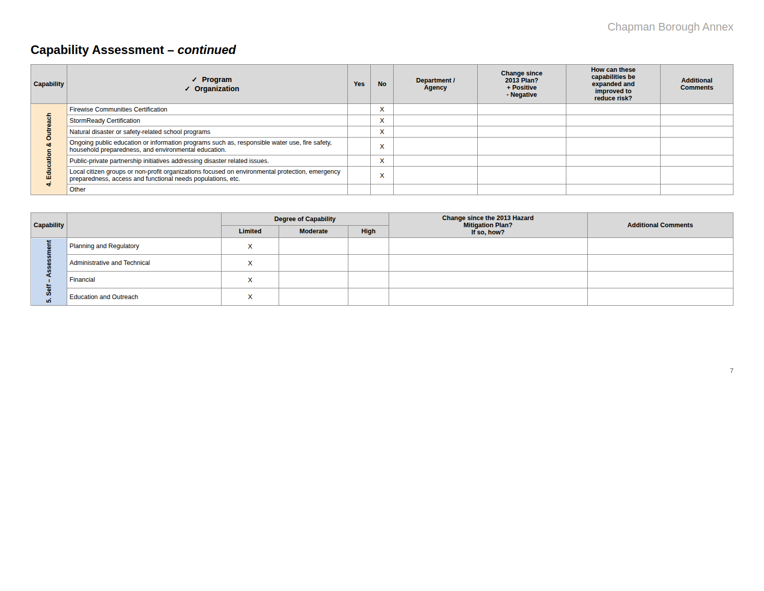Chapman Borough Annex
Capability Assessment – continued
| Capability | Program Organization | Yes | No | Department / Agency | Change since 2013 Plan? + Positive - Negative | How can these capabilities be expanded and improved to reduce risk? | Additional Comments |
| --- | --- | --- | --- | --- | --- | --- | --- |
| 4. Education & Outreach | Firewise Communities Certification | | X | | | | |
| StormReady Certification | | X | | | | |
| Natural disaster or safety-related school programs | | X | | | | |
| Ongoing public education or information programs such as, responsible water use, fire safety, household preparedness, and environmental education. | | X | | | | |
| Public-private partnership initiatives addressing disaster related issues. | | X | | | | |
| Local citizen groups or non-profit organizations focused on environmental protection, emergency preparedness, access and functional needs populations, etc. | | X | | | | |
| Other | | | | | | |
| Capability | | Degree of Capability | Change since the 2013 Hazard Mitigation Plan? If so, how? | Additional Comments |
| --- | --- | --- | --- | --- |
| Limited | Moderate | High |
| 5. Self – Assessment | Planning and Regulatory | X | | | | |
| Administrative and Technical | X | | | | |
| Financial | X | | | | |
| Education and Outreach | X | | | | |
7